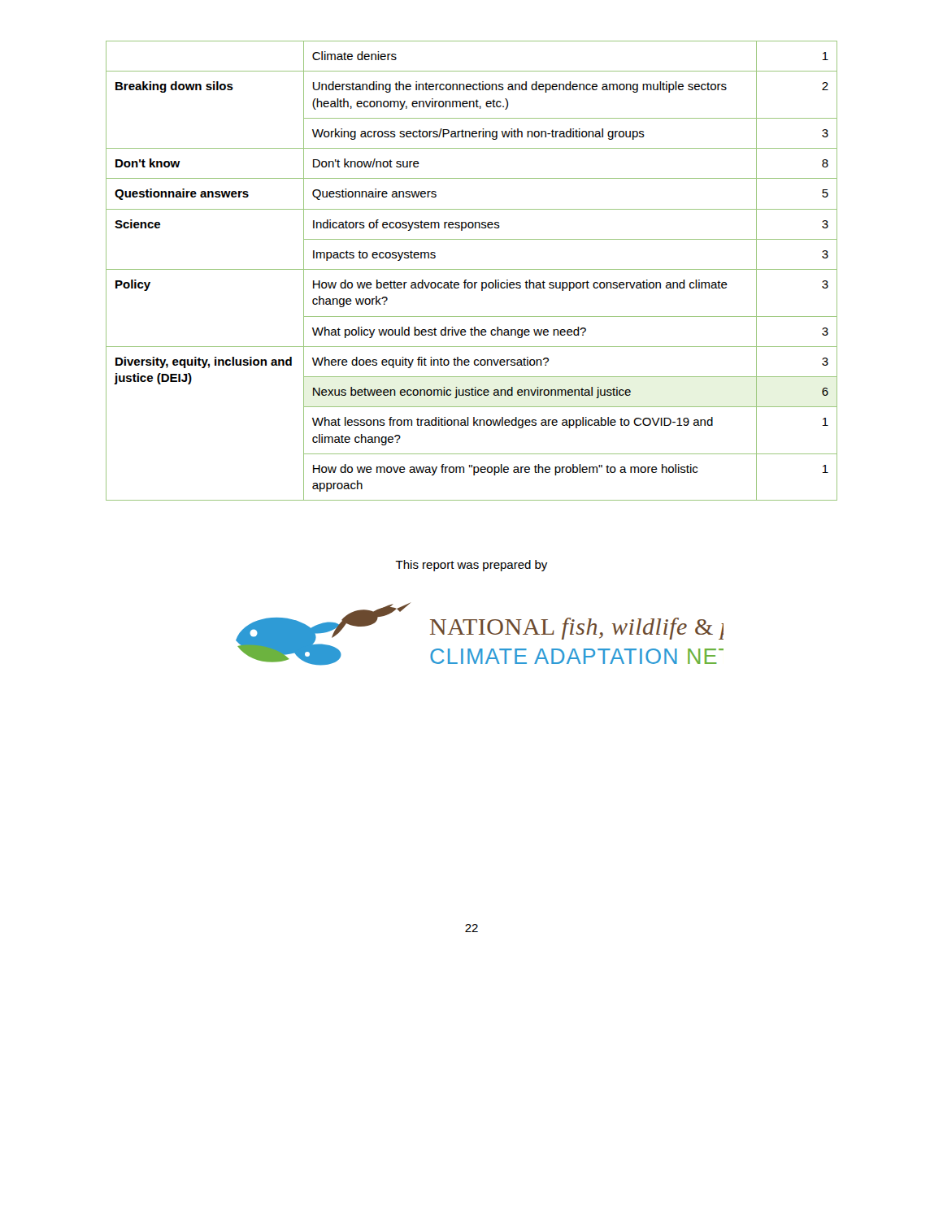| | Climate deniers | 1 |
| Breaking down silos | Understanding the interconnections and dependence among multiple sectors (health, economy, environment, etc.) | 2 |
| Working across sectors/Partnering with non-traditional groups | 3 |
| Don't know | Don't know/not sure | 8 |
| Questionnaire answers | Questionnaire answers | 5 |
| Science | Indicators of ecosystem responses | 3 |
| Impacts to ecosystems | 3 |
| Policy | How do we better advocate for policies that support conservation and climate change work? | 3 |
| What policy would best drive the change we need? | 3 |
| Diversity, equity, inclusion and justice (DEIJ) | Where does equity fit into the conversation? | 3 |
| Nexus between economic justice and environmental justice | 6 |
| What lessons from traditional knowledges are applicable to COVID-19 and climate change? | 1 |
| How do we move away from "people are the problem" to a more holistic approach | 1 |
This report was prepared by
NATIONAL fish, wildlife & plants CLIMATE ADAPTATION NETWORK
22